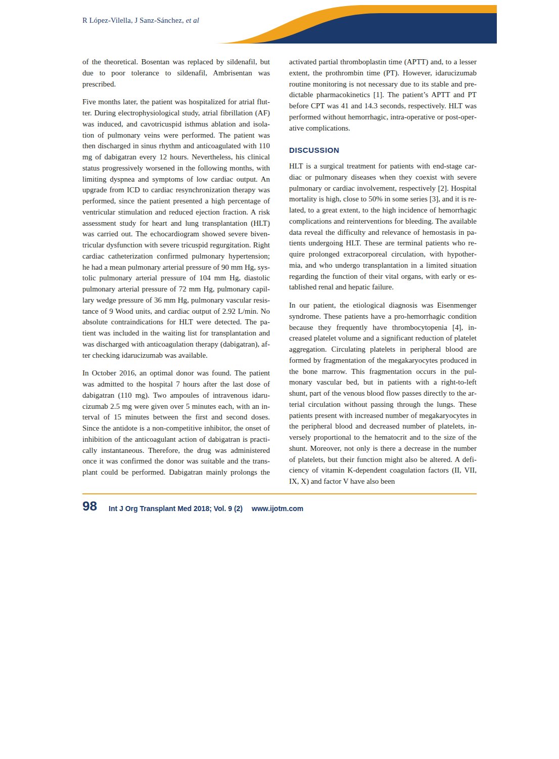R López-Vilella, J Sanz-Sánchez, et al
of the theoretical. Bosentan was replaced by sildenafil, but due to poor tolerance to sildenafil, Ambrisentan was prescribed.
Five months later, the patient was hospitalized for atrial flutter. During electrophysiological study, atrial fibrillation (AF) was induced, and cavotricuspid isthmus ablation and isolation of pulmonary veins were performed. The patient was then discharged in sinus rhythm and anticoagulated with 110 mg of dabigatran every 12 hours. Nevertheless, his clinical status progressively worsened in the following months, with limiting dyspnea and symptoms of low cardiac output. An upgrade from ICD to cardiac resynchronization therapy was performed, since the patient presented a high percentage of ventricular stimulation and reduced ejection fraction. A risk assessment study for heart and lung transplantation (HLT) was carried out. The echocardiogram showed severe biventricular dysfunction with severe tricuspid regurgitation. Right cardiac catheterization confirmed pulmonary hypertension; he had a mean pulmonary arterial pressure of 90 mm Hg, systolic pulmonary arterial pressure of 104 mm Hg, diastolic pulmonary arterial pressure of 72 mm Hg, pulmonary capillary wedge pressure of 36 mm Hg, pulmonary vascular resistance of 9 Wood units, and cardiac output of 2.92 L/min. No absolute contraindications for HLT were detected. The patient was included in the waiting list for transplantation and was discharged with anticoagulation therapy (dabigatran), after checking idarucizumab was available.
In October 2016, an optimal donor was found. The patient was admitted to the hospital 7 hours after the last dose of dabigatran (110 mg). Two ampoules of intravenous idarucizumab 2.5 mg were given over 5 minutes each, with an interval of 15 minutes between the first and second doses. Since the antidote is a non-competitive inhibitor, the onset of inhibition of the anticoagulant action of dabigatran is practically instantaneous. Therefore, the drug was administered once it was confirmed the donor was suitable and the transplant could be performed. Dabigatran mainly prolongs the activated partial thromboplastin time (APTT) and, to a lesser extent, the prothrombin time (PT). However, idarucizumab routine monitoring is not necessary due to its stable and predictable pharmacokinetics [1]. The patient’s APTT and PT before CPT was 41 and 14.3 seconds, respectively. HLT was performed without hemorrhagic, intra-operative or post-operative complications.
DISCUSSION
HLT is a surgical treatment for patients with end-stage cardiac or pulmonary diseases when they coexist with severe pulmonary or cardiac involvement, respectively [2]. Hospital mortality is high, close to 50% in some series [3], and it is related, to a great extent, to the high incidence of hemorrhagic complications and reinterventions for bleeding. The available data reveal the difficulty and relevance of hemostasis in patients undergoing HLT. These are terminal patients who require prolonged extracorporeal circulation, with hypothermia, and who undergo transplantation in a limited situation regarding the function of their vital organs, with early or established renal and hepatic failure.
In our patient, the etiological diagnosis was Eisenmenger syndrome. These patients have a pro-hemorrhagic condition because they frequently have thrombocytopenia [4], increased platelet volume and a significant reduction of platelet aggregation. Circulating platelets in peripheral blood are formed by fragmentation of the megakaryocytes produced in the bone marrow. This fragmentation occurs in the pulmonary vascular bed, but in patients with a right-to-left shunt, part of the venous blood flow passes directly to the arterial circulation without passing through the lungs. These patients present with increased number of megakaryocytes in the peripheral blood and decreased number of platelets, inversely proportional to the hematocrit and to the size of the shunt. Moreover, not only is there a decrease in the number of platelets, but their function might also be altered. A deficiency of vitamin K-dependent coagulation factors (II, VII, IX, X) and factor V have also been
98
Int J Org Transplant Med 2018; Vol. 9 (2)www.ijotm.com